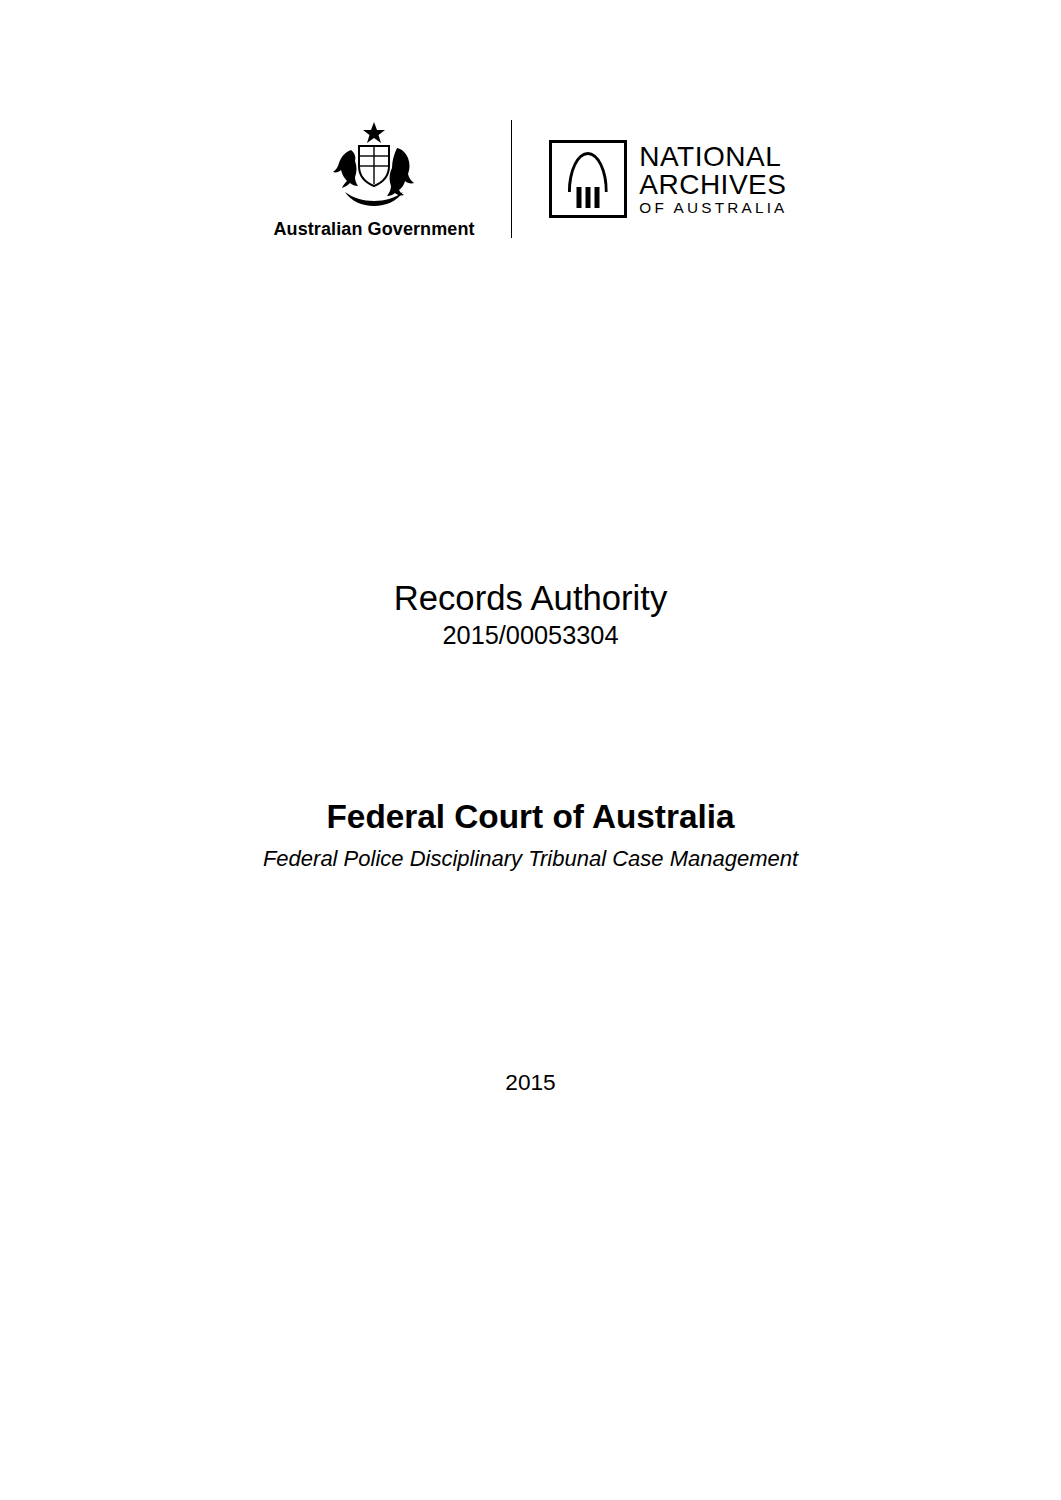Australian Government
NATIONAL
ARCHIVES
OF AUSTRALIA
Records Authority
2015/00053304
Federal Court of Australia
Federal Police Disciplinary Tribunal Case Management
2015